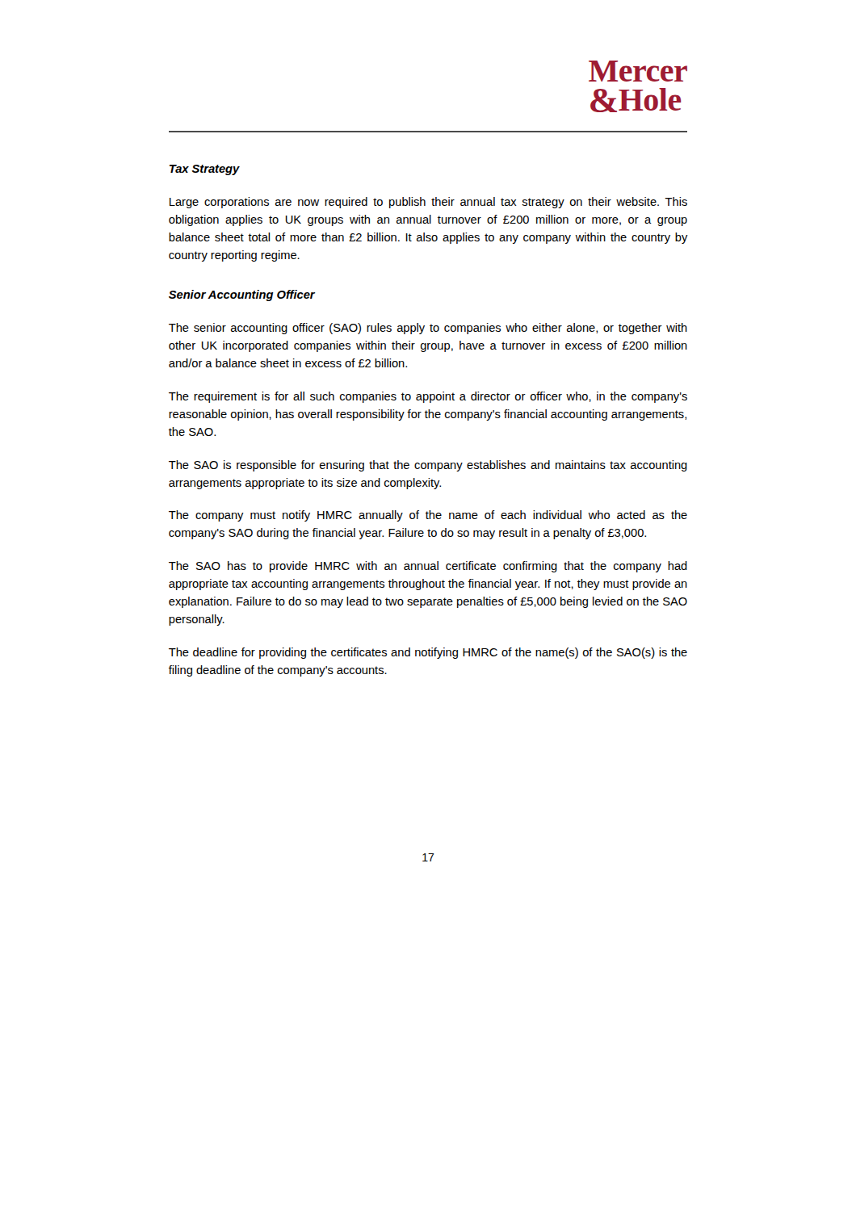Mercer
&Hole
Tax Strategy
Large corporations are now required to publish their annual tax strategy on their website. This obligation applies to UK groups with an annual turnover of £200 million or more, or a group balance sheet total of more than £2 billion. It also applies to any company within the country by country reporting regime.
Senior Accounting Officer
The senior accounting officer (SAO) rules apply to companies who either alone, or together with other UK incorporated companies within their group, have a turnover in excess of £200 million and/or a balance sheet in excess of £2 billion.
The requirement is for all such companies to appoint a director or officer who, in the company's reasonable opinion, has overall responsibility for the company's financial accounting arrangements, the SAO.
The SAO is responsible for ensuring that the company establishes and maintains tax accounting arrangements appropriate to its size and complexity.
The company must notify HMRC annually of the name of each individual who acted as the company's SAO during the financial year. Failure to do so may result in a penalty of £3,000.
The SAO has to provide HMRC with an annual certificate confirming that the company had appropriate tax accounting arrangements throughout the financial year. If not, they must provide an explanation. Failure to do so may lead to two separate penalties of £5,000 being levied on the SAO personally.
The deadline for providing the certificates and notifying HMRC of the name(s) of the SAO(s) is the filing deadline of the company's accounts.
17